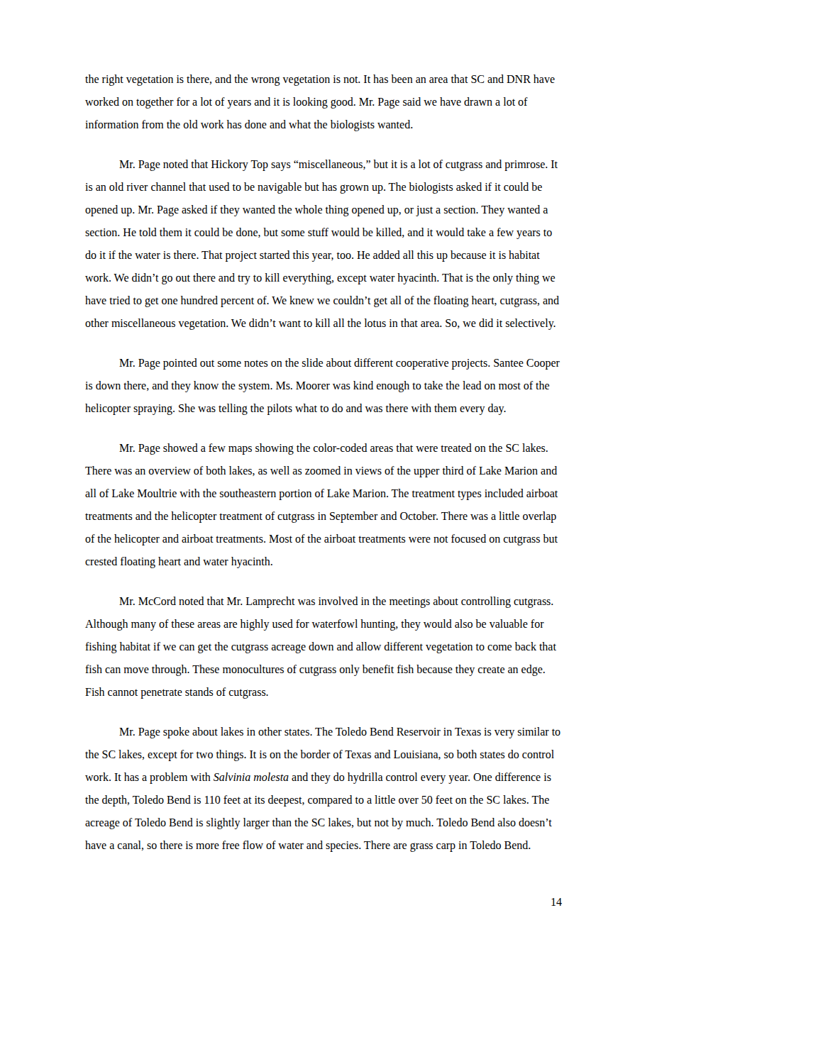the right vegetation is there, and the wrong vegetation is not. It has been an area that SC and DNR have worked on together for a lot of years and it is looking good. Mr. Page said we have drawn a lot of information from the old work has done and what the biologists wanted.
Mr. Page noted that Hickory Top says “miscellaneous,” but it is a lot of cutgrass and primrose. It is an old river channel that used to be navigable but has grown up. The biologists asked if it could be opened up. Mr. Page asked if they wanted the whole thing opened up, or just a section. They wanted a section. He told them it could be done, but some stuff would be killed, and it would take a few years to do it if the water is there. That project started this year, too. He added all this up because it is habitat work. We didn’t go out there and try to kill everything, except water hyacinth. That is the only thing we have tried to get one hundred percent of. We knew we couldn’t get all of the floating heart, cutgrass, and other miscellaneous vegetation. We didn’t want to kill all the lotus in that area. So, we did it selectively.
Mr. Page pointed out some notes on the slide about different cooperative projects. Santee Cooper is down there, and they know the system. Ms. Moorer was kind enough to take the lead on most of the helicopter spraying. She was telling the pilots what to do and was there with them every day.
Mr. Page showed a few maps showing the color-coded areas that were treated on the SC lakes. There was an overview of both lakes, as well as zoomed in views of the upper third of Lake Marion and all of Lake Moultrie with the southeastern portion of Lake Marion. The treatment types included airboat treatments and the helicopter treatment of cutgrass in September and October. There was a little overlap of the helicopter and airboat treatments. Most of the airboat treatments were not focused on cutgrass but crested floating heart and water hyacinth.
Mr. McCord noted that Mr. Lamprecht was involved in the meetings about controlling cutgrass. Although many of these areas are highly used for waterfowl hunting, they would also be valuable for fishing habitat if we can get the cutgrass acreage down and allow different vegetation to come back that fish can move through. These monocultures of cutgrass only benefit fish because they create an edge. Fish cannot penetrate stands of cutgrass.
Mr. Page spoke about lakes in other states. The Toledo Bend Reservoir in Texas is very similar to the SC lakes, except for two things. It is on the border of Texas and Louisiana, so both states do control work. It has a problem with Salvinia molesta and they do hydrilla control every year. One difference is the depth, Toledo Bend is 110 feet at its deepest, compared to a little over 50 feet on the SC lakes. The acreage of Toledo Bend is slightly larger than the SC lakes, but not by much. Toledo Bend also doesn’t have a canal, so there is more free flow of water and species. There are grass carp in Toledo Bend.
14